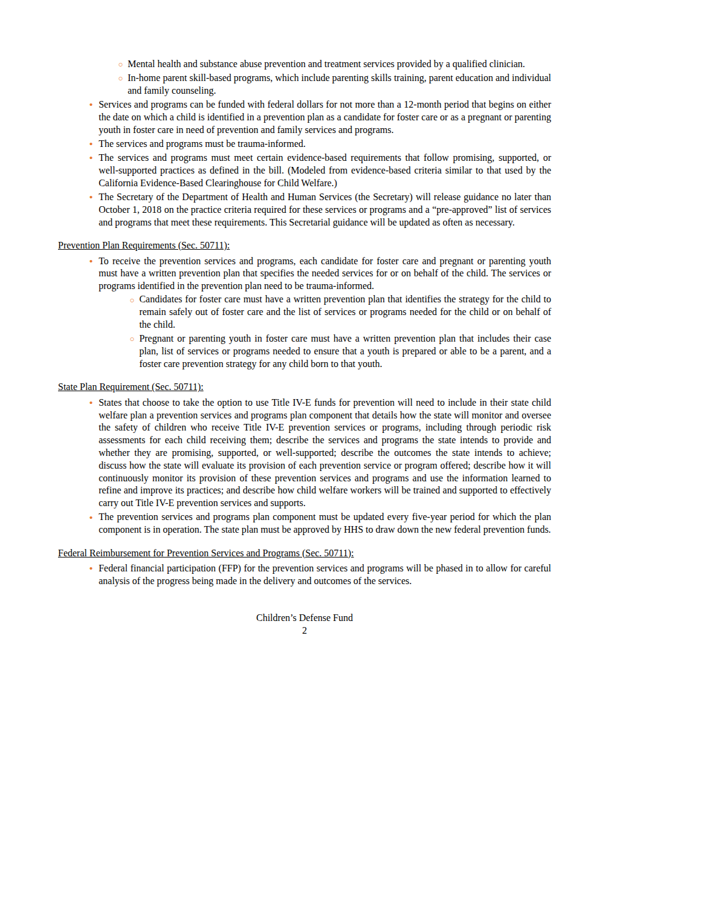Mental health and substance abuse prevention and treatment services provided by a qualified clinician.
In-home parent skill-based programs, which include parenting skills training, parent education and individual and family counseling.
Services and programs can be funded with federal dollars for not more than a 12-month period that begins on either the date on which a child is identified in a prevention plan as a candidate for foster care or as a pregnant or parenting youth in foster care in need of prevention and family services and programs.
The services and programs must be trauma-informed.
The services and programs must meet certain evidence-based requirements that follow promising, supported, or well-supported practices as defined in the bill. (Modeled from evidence-based criteria similar to that used by the California Evidence-Based Clearinghouse for Child Welfare.)
The Secretary of the Department of Health and Human Services (the Secretary) will release guidance no later than October 1, 2018 on the practice criteria required for these services or programs and a “pre-approved” list of services and programs that meet these requirements. This Secretarial guidance will be updated as often as necessary.
Prevention Plan Requirements (Sec. 50711):
To receive the prevention services and programs, each candidate for foster care and pregnant or parenting youth must have a written prevention plan that specifies the needed services for or on behalf of the child. The services or programs identified in the prevention plan need to be trauma-informed.
Candidates for foster care must have a written prevention plan that identifies the strategy for the child to remain safely out of foster care and the list of services or programs needed for the child or on behalf of the child.
Pregnant or parenting youth in foster care must have a written prevention plan that includes their case plan, list of services or programs needed to ensure that a youth is prepared or able to be a parent, and a foster care prevention strategy for any child born to that youth.
State Plan Requirement (Sec. 50711):
States that choose to take the option to use Title IV-E funds for prevention will need to include in their state child welfare plan a prevention services and programs plan component that details how the state will monitor and oversee the safety of children who receive Title IV-E prevention services or programs, including through periodic risk assessments for each child receiving them; describe the services and programs the state intends to provide and whether they are promising, supported, or well-supported; describe the outcomes the state intends to achieve; discuss how the state will evaluate its provision of each prevention service or program offered; describe how it will continuously monitor its provision of these prevention services and programs and use the information learned to refine and improve its practices; and describe how child welfare workers will be trained and supported to effectively carry out Title IV-E prevention services and supports.
The prevention services and programs plan component must be updated every five-year period for which the plan component is in operation. The state plan must be approved by HHS to draw down the new federal prevention funds.
Federal Reimbursement for Prevention Services and Programs (Sec. 50711):
Federal financial participation (FFP) for the prevention services and programs will be phased in to allow for careful analysis of the progress being made in the delivery and outcomes of the services.
Children’s Defense Fund
2